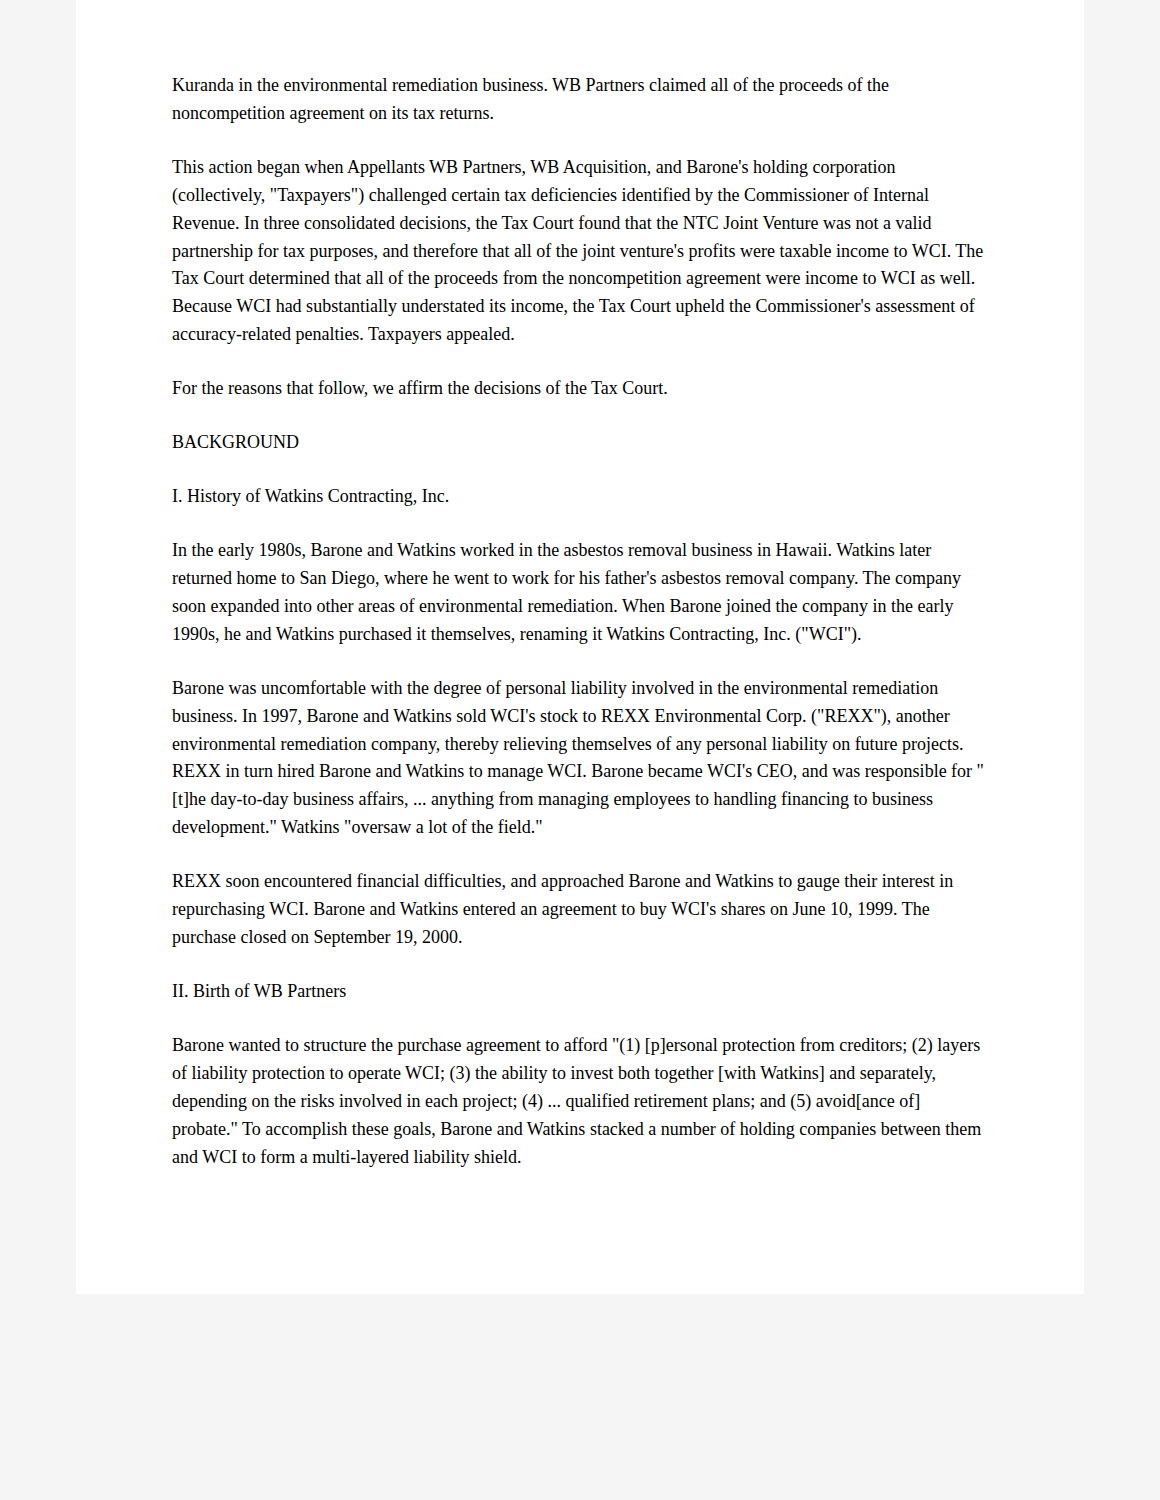Kuranda in the environmental remediation business. WB Partners claimed all of the proceeds of the noncompetition agreement on its tax returns.
This action began when Appellants WB Partners, WB Acquisition, and Barone's holding corporation (collectively, "Taxpayers") challenged certain tax deficiencies identified by the Commissioner of Internal Revenue. In three consolidated decisions, the Tax Court found that the NTC Joint Venture was not a valid partnership for tax purposes, and therefore that all of the joint venture's profits were taxable income to WCI. The Tax Court determined that all of the proceeds from the noncompetition agreement were income to WCI as well. Because WCI had substantially understated its income, the Tax Court upheld the Commissioner's assessment of accuracy-related penalties. Taxpayers appealed.
For the reasons that follow, we affirm the decisions of the Tax Court.
BACKGROUND
I. History of Watkins Contracting, Inc.
In the early 1980s, Barone and Watkins worked in the asbestos removal business in Hawaii. Watkins later returned home to San Diego, where he went to work for his father's asbestos removal company. The company soon expanded into other areas of environmental remediation. When Barone joined the company in the early 1990s, he and Watkins purchased it themselves, renaming it Watkins Contracting, Inc. ("WCI").
Barone was uncomfortable with the degree of personal liability involved in the environmental remediation business. In 1997, Barone and Watkins sold WCI's stock to REXX Environmental Corp. ("REXX"), another environmental remediation company, thereby relieving themselves of any personal liability on future projects. REXX in turn hired Barone and Watkins to manage WCI. Barone became WCI's CEO, and was responsible for "[t]he day-to-day business affairs, ... anything from managing employees to handling financing to business development." Watkins "oversaw a lot of the field."
REXX soon encountered financial difficulties, and approached Barone and Watkins to gauge their interest in repurchasing WCI. Barone and Watkins entered an agreement to buy WCI's shares on June 10, 1999. The purchase closed on September 19, 2000.
II. Birth of WB Partners
Barone wanted to structure the purchase agreement to afford "(1) [p]ersonal protection from creditors; (2) layers of liability protection to operate WCI; (3) the ability to invest both together [with Watkins] and separately, depending on the risks involved in each project; (4) ... qualified retirement plans; and (5) avoid[ance of] probate." To accomplish these goals, Barone and Watkins stacked a number of holding companies between them and WCI to form a multi-layered liability shield.